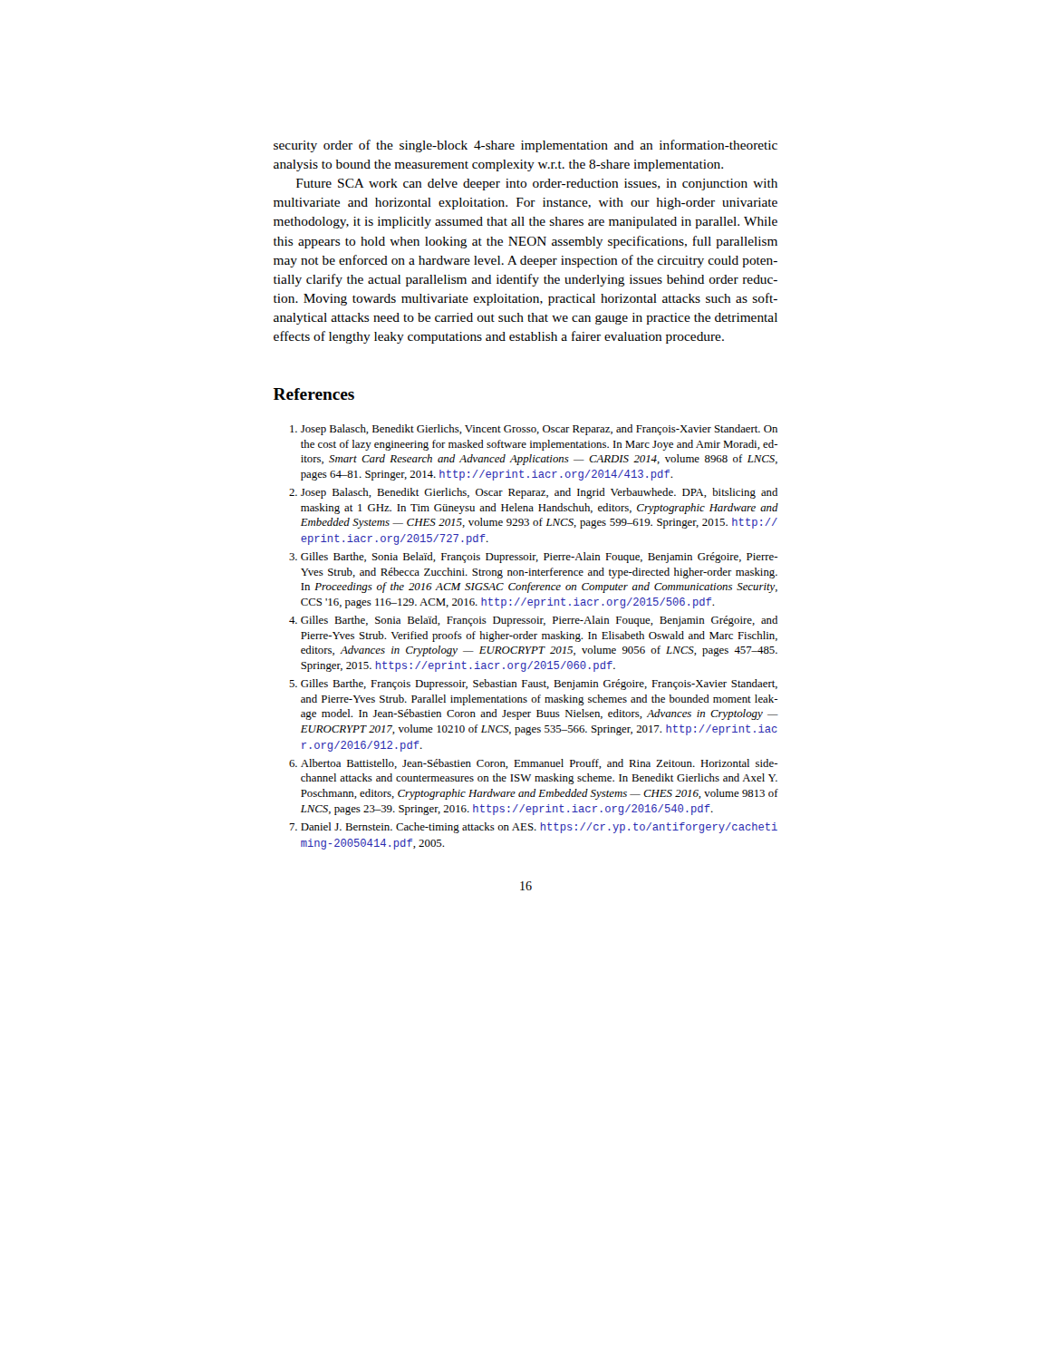security order of the single-block 4-share implementation and an information-theoretic analysis to bound the measurement complexity w.r.t. the 8-share implementation.
Future SCA work can delve deeper into order-reduction issues, in conjunction with multivariate and horizontal exploitation. For instance, with our high-order univariate methodology, it is implicitly assumed that all the shares are manipulated in parallel. While this appears to hold when looking at the NEON assembly specifications, full parallelism may not be enforced on a hardware level. A deeper inspection of the circuitry could potentially clarify the actual parallelism and identify the underlying issues behind order reduction. Moving towards multivariate exploitation, practical horizontal attacks such as soft-analytical attacks need to be carried out such that we can gauge in practice the detrimental effects of lengthy leaky computations and establish a fairer evaluation procedure.
References
Josep Balasch, Benedikt Gierlichs, Vincent Grosso, Oscar Reparaz, and François-Xavier Standaert. On the cost of lazy engineering for masked software implementations. In Marc Joye and Amir Moradi, editors, Smart Card Research and Advanced Applications — CARDIS 2014, volume 8968 of LNCS, pages 64–81. Springer, 2014. http://eprint.iacr.org/2014/413.pdf.
Josep Balasch, Benedikt Gierlichs, Oscar Reparaz, and Ingrid Verbauwhede. DPA, bitslicing and masking at 1 GHz. In Tim Güneysu and Helena Handschuh, editors, Cryptographic Hardware and Embedded Systems — CHES 2015, volume 9293 of LNCS, pages 599–619. Springer, 2015. http://eprint.iacr.org/2015/727.pdf.
Gilles Barthe, Sonia Belaïd, François Dupressoir, Pierre-Alain Fouque, Benjamin Grégoire, Pierre-Yves Strub, and Rébecca Zucchini. Strong non-interference and type-directed higher-order masking. In Proceedings of the 2016 ACM SIGSAC Conference on Computer and Communications Security, CCS '16, pages 116–129. ACM, 2016. http://eprint.iacr.org/2015/506.pdf.
Gilles Barthe, Sonia Belaïd, François Dupressoir, Pierre-Alain Fouque, Benjamin Grégoire, and Pierre-Yves Strub. Verified proofs of higher-order masking. In Elisabeth Oswald and Marc Fischlin, editors, Advances in Cryptology — EUROCRYPT 2015, volume 9056 of LNCS, pages 457–485. Springer, 2015. https://eprint.iacr.org/2015/060.pdf.
Gilles Barthe, François Dupressoir, Sebastian Faust, Benjamin Grégoire, François-Xavier Standaert, and Pierre-Yves Strub. Parallel implementations of masking schemes and the bounded moment leakage model. In Jean-Sébastien Coron and Jesper Buus Nielsen, editors, Advances in Cryptology — EUROCRYPT 2017, volume 10210 of LNCS, pages 535–566. Springer, 2017. http://eprint.iacr.org/2016/912.pdf.
Albertoa Battistello, Jean-Sébastien Coron, Emmanuel Prouff, and Rina Zeitoun. Horizontal side-channel attacks and countermeasures on the ISW masking scheme. In Benedikt Gierlichs and Axel Y. Poschmann, editors, Cryptographic Hardware and Embedded Systems — CHES 2016, volume 9813 of LNCS, pages 23–39. Springer, 2016. https://eprint.iacr.org/2016/540.pdf.
Daniel J. Bernstein. Cache-timing attacks on AES. https://cr.yp.to/antiforgery/cachetiming-20050414.pdf, 2005.
16